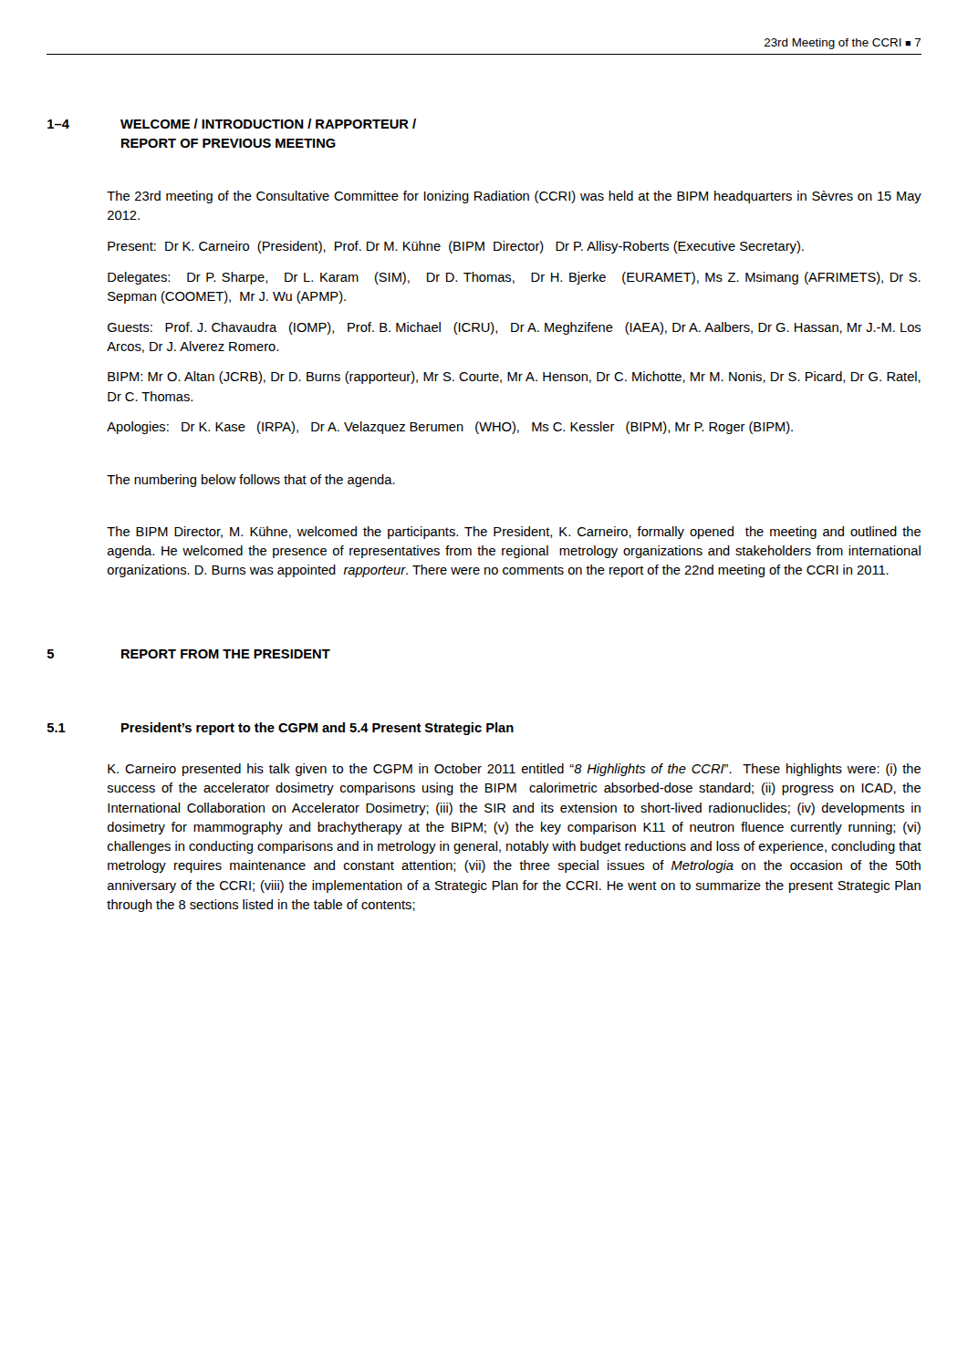23rd Meeting of the CCRI ■ 7
1–4 WELCOME / INTRODUCTION / RAPPORTEUR /
REPORT OF PREVIOUS MEETING
The 23rd meeting of the Consultative Committee for Ionizing Radiation (CCRI) was held at the BIPM headquarters in Sèvres on 15 May 2012.
Present: Dr K. Carneiro (President), Prof. Dr M. Kühne (BIPM Director) Dr P. Allisy-Roberts (Executive Secretary).
Delegates: Dr P. Sharpe, Dr L. Karam (SIM), Dr D. Thomas, Dr H. Bjerke (EURAMET), Ms Z. Msimang (AFRIMETS), Dr S. Sepman (COOMET), Mr J. Wu (APMP).
Guests: Prof. J. Chavaudra (IOMP), Prof. B. Michael (ICRU), Dr A. Meghzifene (IAEA), Dr A. Aalbers, Dr G. Hassan, Mr J.-M. Los Arcos, Dr J. Alverez Romero.
BIPM: Mr O. Altan (JCRB), Dr D. Burns (rapporteur), Mr S. Courte, Mr A. Henson, Dr C. Michotte, Mr M. Nonis, Dr S. Picard, Dr G. Ratel, Dr C. Thomas.
Apologies: Dr K. Kase (IRPA), Dr A. Velazquez Berumen (WHO), Ms C. Kessler (BIPM), Mr P. Roger (BIPM).
The numbering below follows that of the agenda.
The BIPM Director, M. Kühne, welcomed the participants. The President, K. Carneiro, formally opened the meeting and outlined the agenda. He welcomed the presence of representatives from the regional metrology organizations and stakeholders from international organizations. D. Burns was appointed rapporteur. There were no comments on the report of the 22nd meeting of the CCRI in 2011.
5 REPORT FROM THE PRESIDENT
5.1 President’s report to the CGPM and 5.4 Present Strategic Plan
K. Carneiro presented his talk given to the CGPM in October 2011 entitled “8 Highlights of the CCRI”. These highlights were: (i) the success of the accelerator dosimetry comparisons using the BIPM calorimetric absorbed-dose standard; (ii) progress on ICAD, the International Collaboration on Accelerator Dosimetry; (iii) the SIR and its extension to short-lived radionuclides; (iv) developments in dosimetry for mammography and brachytherapy at the BIPM; (v) the key comparison K11 of neutron fluence currently running; (vi) challenges in conducting comparisons and in metrology in general, notably with budget reductions and loss of experience, concluding that metrology requires maintenance and constant attention; (vii) the three special issues of Metrologia on the occasion of the 50th anniversary of the CCRI; (viii) the implementation of a Strategic Plan for the CCRI. He went on to summarize the present Strategic Plan through the 8 sections listed in the table of contents;